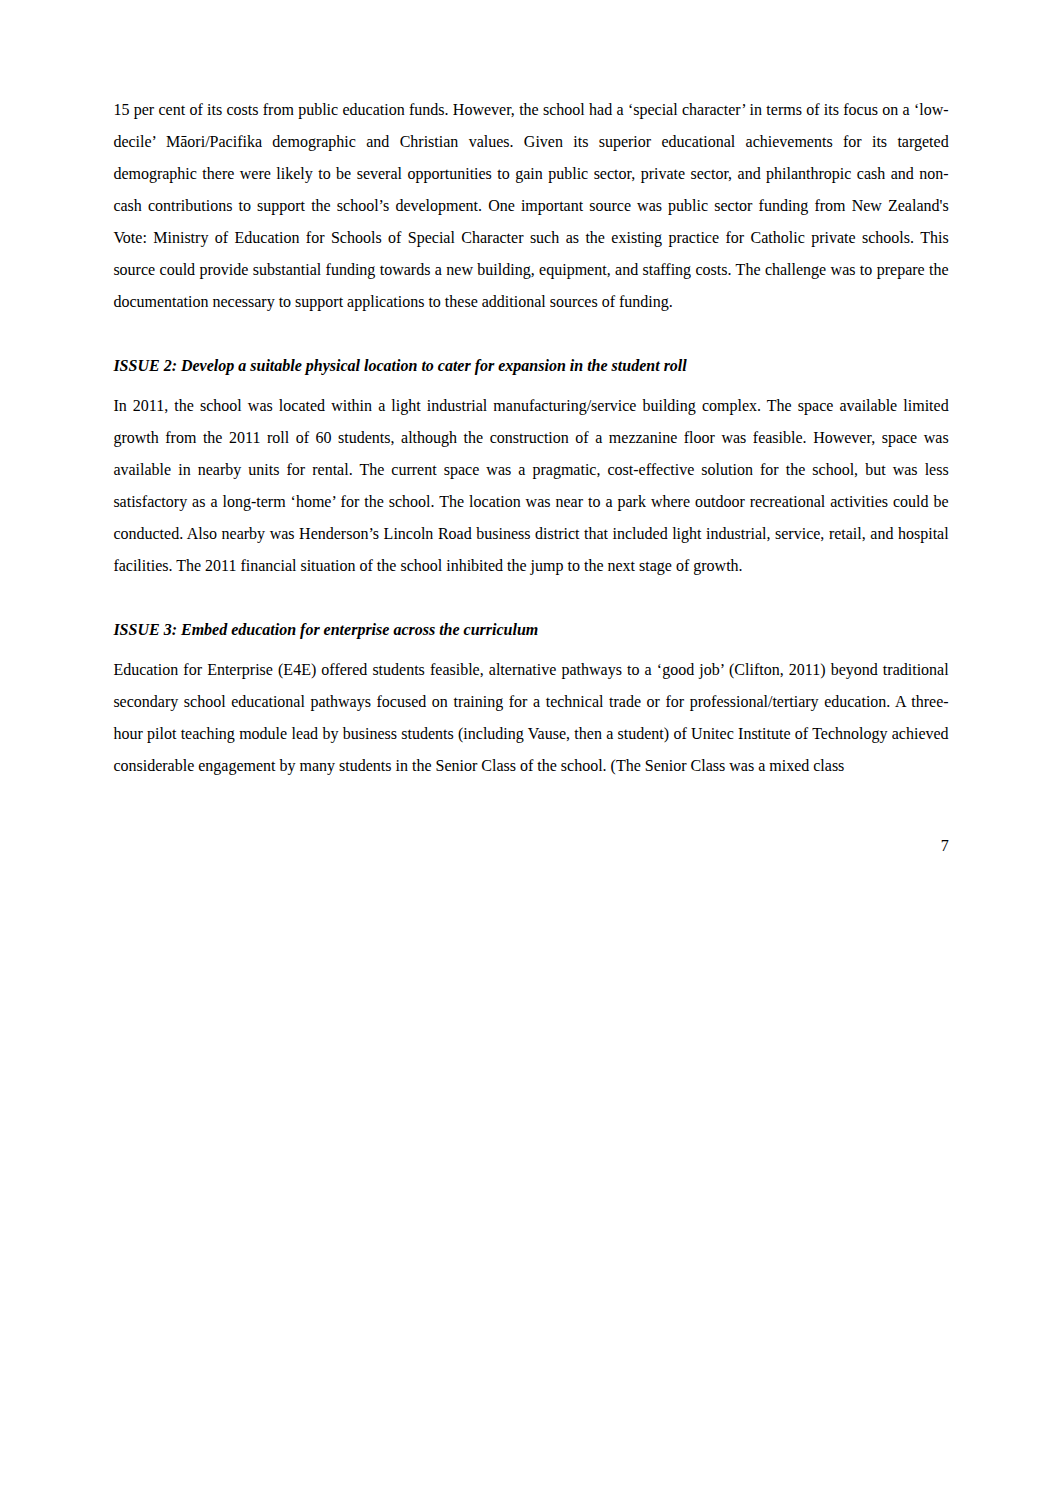15 per cent of its costs from public education funds. However, the school had a ‘special character’ in terms of its focus on a ‘low-decile’ Māori/Pacifika demographic and Christian values. Given its superior educational achievements for its targeted demographic there were likely to be several opportunities to gain public sector, private sector, and philanthropic cash and non-cash contributions to support the school’s development. One important source was public sector funding from New Zealand's Vote: Ministry of Education for Schools of Special Character such as the existing practice for Catholic private schools. This source could provide substantial funding towards a new building, equipment, and staffing costs. The challenge was to prepare the documentation necessary to support applications to these additional sources of funding.
ISSUE 2: Develop a suitable physical location to cater for expansion in the student roll
In 2011, the school was located within a light industrial manufacturing/service building complex. The space available limited growth from the 2011 roll of 60 students, although the construction of a mezzanine floor was feasible. However, space was available in nearby units for rental. The current space was a pragmatic, cost-effective solution for the school, but was less satisfactory as a long-term ‘home’ for the school. The location was near to a park where outdoor recreational activities could be conducted. Also nearby was Henderson’s Lincoln Road business district that included light industrial, service, retail, and hospital facilities. The 2011 financial situation of the school inhibited the jump to the next stage of growth.
ISSUE 3: Embed education for enterprise across the curriculum
Education for Enterprise (E4E) offered students feasible, alternative pathways to a ‘good job’ (Clifton, 2011) beyond traditional secondary school educational pathways focused on training for a technical trade or for professional/tertiary education. A three-hour pilot teaching module lead by business students (including Vause, then a student) of Unitec Institute of Technology achieved considerable engagement by many students in the Senior Class of the school. (The Senior Class was a mixed class
7